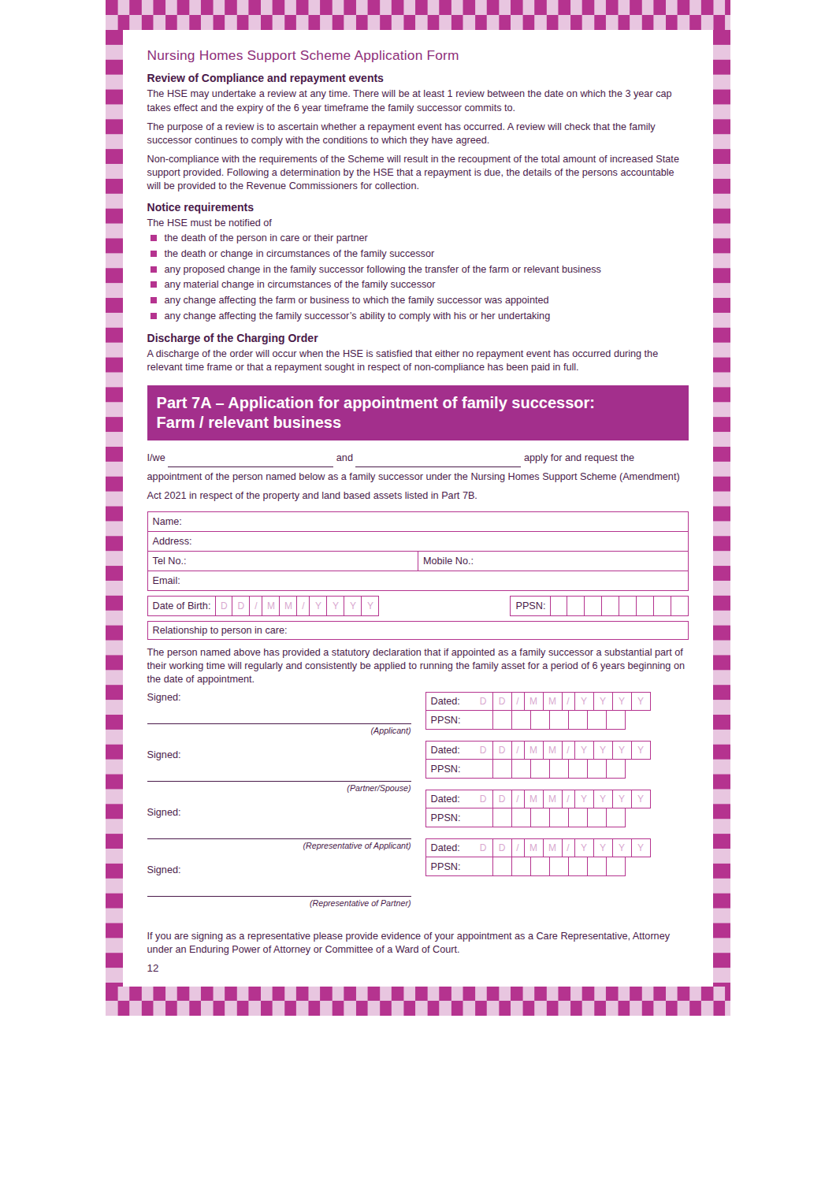Nursing Homes Support Scheme Application Form
Review of Compliance and repayment events
The HSE may undertake a review at any time. There will be at least 1 review between the date on which the 3 year cap takes effect and the expiry of the 6 year timeframe the family successor commits to.
The purpose of a review is to ascertain whether a repayment event has occurred. A review will check that the family successor continues to comply with the conditions to which they have agreed.
Non-compliance with the requirements of the Scheme will result in the recoupment of the total amount of increased State support provided. Following a determination by the HSE that a repayment is due, the details of the persons accountable will be provided to the Revenue Commissioners for collection.
Notice requirements
The HSE must be notified of
the death of the person in care or their partner
the death or change in circumstances of the family successor
any proposed change in the family successor following the transfer of the farm or relevant business
any material change in circumstances of the family successor
any change affecting the farm or business to which the family successor was appointed
any change affecting the family successor’s ability to comply with his or her undertaking
Discharge of the Charging Order
A discharge of the order will occur when the HSE is satisfied that either no repayment event has occurred during the relevant time frame or that a repayment sought in respect of non-compliance has been paid in full.
Part 7A – Application for appointment of family successor:
Farm / relevant business
I/we and apply for and request the appointment of the person named below as a family successor under the Nursing Homes Support Scheme (Amendment) Act 2021 in respect of the property and land based assets listed in Part 7B.
| Name: |
| Address: |
| Tel No.: | Mobile No.: |
| Email: |
Date of Birth:
D
D
/
M
M
/
Y
Y
Y
Y
PPSN:
Relationship to person in care:
The person named above has provided a statutory declaration that if appointed as a family successor a substantial part of their working time will regularly and consistently be applied to running the family asset for a period of 6 years beginning on the date of appointment.
Signed:
(Applicant)
Signed:
(Partner/Spouse)
Signed:
(Representative of Applicant)
Signed:
(Representative of Partner)
Dated:
D
D
/
M
M
/
Y
Y
Y
Y
PPSN:
Dated:
D
D
/
M
M
/
Y
Y
Y
Y
PPSN:
Dated:
D
D
/
M
M
/
Y
Y
Y
Y
PPSN:
Dated:
D
D
/
M
M
/
Y
Y
Y
Y
PPSN:
If you are signing as a representative please provide evidence of your appointment as a Care Representative, Attorney under an Enduring Power of Attorney or Committee of a Ward of Court.
12